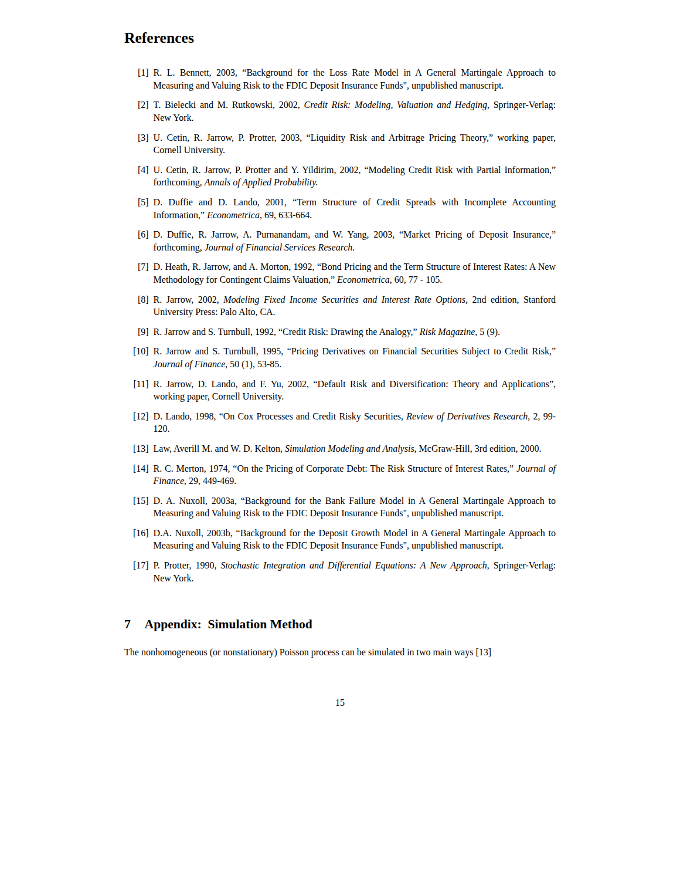References
[1] R. L. Bennett, 2003, “Background for the Loss Rate Model in A General Martingale Approach to Measuring and Valuing Risk to the FDIC Deposit Insurance Funds", unpublished manuscript.
[2] T. Bielecki and M. Rutkowski, 2002, Credit Risk: Modeling, Valuation and Hedging, Springer-Verlag: New York.
[3] U. Cetin, R. Jarrow, P. Protter, 2003, “Liquidity Risk and Arbitrage Pricing Theory,” working paper, Cornell University.
[4] U. Cetin, R. Jarrow, P. Protter and Y. Yildirim, 2002, “Modeling Credit Risk with Partial Information,” forthcoming, Annals of Applied Probability.
[5] D. Duffie and D. Lando, 2001, “Term Structure of Credit Spreads with Incomplete Accounting Information,” Econometrica, 69, 633-664.
[6] D. Duffie, R. Jarrow, A. Purnanandam, and W. Yang, 2003, “Market Pricing of Deposit Insurance,” forthcoming, Journal of Financial Services Research.
[7] D. Heath, R. Jarrow, and A. Morton, 1992, “Bond Pricing and the Term Structure of Interest Rates: A New Methodology for Contingent Claims Valuation,” Econometrica, 60, 77 - 105.
[8] R. Jarrow, 2002, Modeling Fixed Income Securities and Interest Rate Options, 2nd edition, Stanford University Press: Palo Alto, CA.
[9] R. Jarrow and S. Turnbull, 1992, “Credit Risk: Drawing the Analogy,” Risk Magazine, 5 (9).
[10] R. Jarrow and S. Turnbull, 1995, “Pricing Derivatives on Financial Securities Subject to Credit Risk,” Journal of Finance, 50 (1), 53-85.
[11] R. Jarrow, D. Lando, and F. Yu, 2002, “Default Risk and Diversification: Theory and Applications”, working paper, Cornell University.
[12] D. Lando, 1998, “On Cox Processes and Credit Risky Securities, Review of Derivatives Research, 2, 99-120.
[13] Law, Averill M. and W. D. Kelton, Simulation Modeling and Analysis, McGraw-Hill, 3rd edition, 2000.
[14] R. C. Merton, 1974, “On the Pricing of Corporate Debt: The Risk Structure of Interest Rates,” Journal of Finance, 29, 449-469.
[15] D. A. Nuxoll, 2003a, “Background for the Bank Failure Model in A General Martingale Approach to Measuring and Valuing Risk to the FDIC Deposit Insurance Funds", unpublished manuscript.
[16] D.A. Nuxoll, 2003b, “Background for the Deposit Growth Model in A General Martingale Approach to Measuring and Valuing Risk to the FDIC Deposit Insurance Funds", unpublished manuscript.
[17] P. Protter, 1990, Stochastic Integration and Differential Equations: A New Approach, Springer-Verlag: New York.
7 Appendix: Simulation Method
The nonhomogeneous (or nonstationary) Poisson process can be simulated in two main ways [13]
15